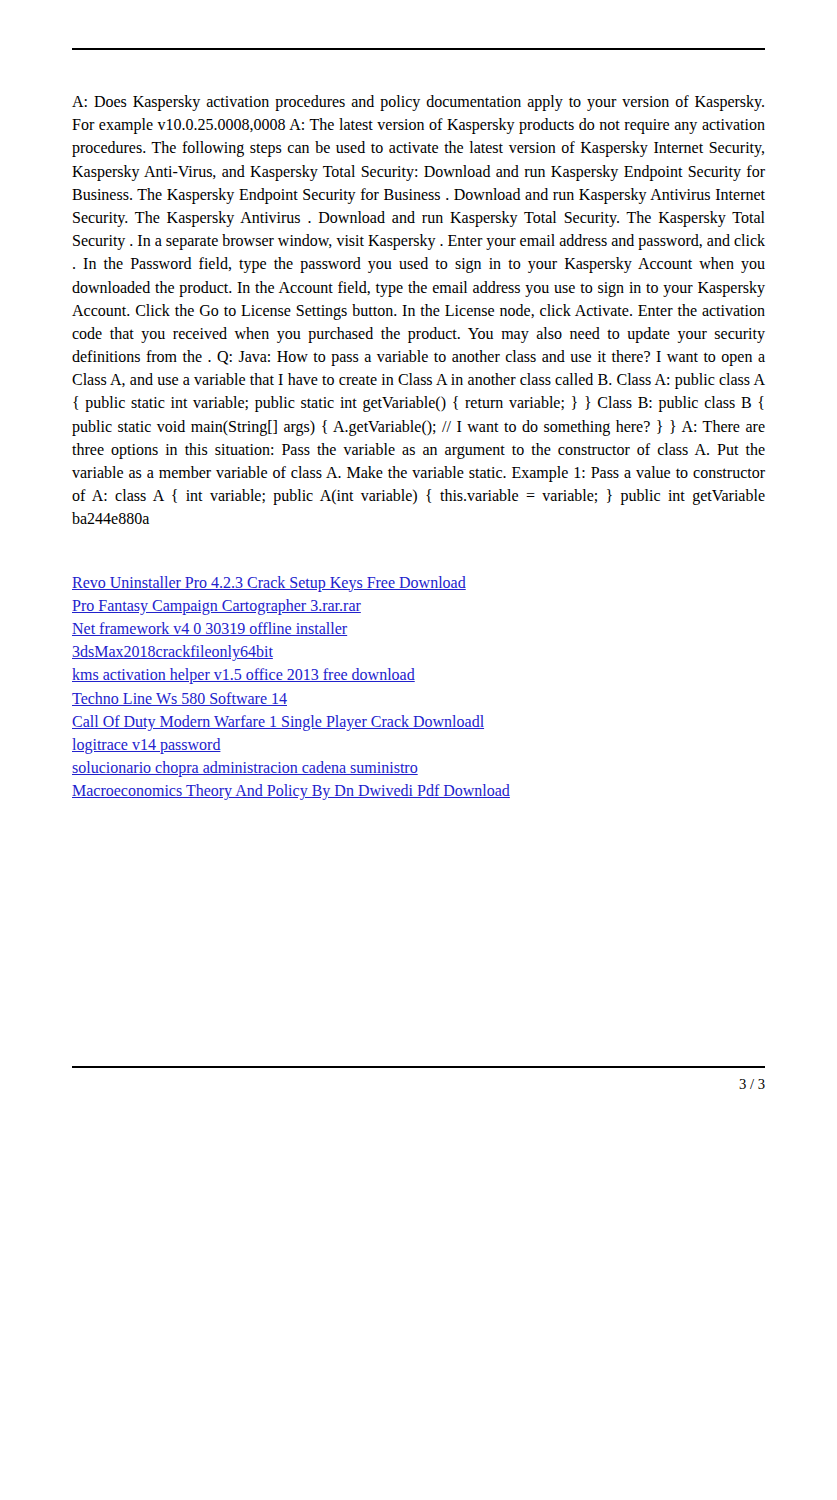A: Does Kaspersky activation procedures and policy documentation apply to your version of Kaspersky. For example v10.0.25.0008,0008 A: The latest version of Kaspersky products do not require any activation procedures. The following steps can be used to activate the latest version of Kaspersky Internet Security, Kaspersky Anti-Virus, and Kaspersky Total Security: Download and run Kaspersky Endpoint Security for Business. The Kaspersky Endpoint Security for Business . Download and run Kaspersky Antivirus Internet Security. The Kaspersky Antivirus . Download and run Kaspersky Total Security. The Kaspersky Total Security . In a separate browser window, visit Kaspersky . Enter your email address and password, and click . In the Password field, type the password you used to sign in to your Kaspersky Account when you downloaded the product. In the Account field, type the email address you use to sign in to your Kaspersky Account. Click the Go to License Settings button. In the License node, click Activate. Enter the activation code that you received when you purchased the product. You may also need to update your security definitions from the . Q: Java: How to pass a variable to another class and use it there? I want to open a Class A, and use a variable that I have to create in Class A in another class called B. Class A: public class A { public static int variable; public static int getVariable() { return variable; } } Class B: public class B { public static void main(String[] args) { A.getVariable(); // I want to do something here? } } A: There are three options in this situation: Pass the variable as an argument to the constructor of class A. Put the variable as a member variable of class A. Make the variable static. Example 1: Pass a value to constructor of A: class A { int variable; public A(int variable) { this.variable = variable; } public int getVariable ba244e880a
Revo Uninstaller Pro 4.2.3 Crack Setup Keys Free Download
Pro Fantasy Campaign Cartographer 3.rar.rar
Net framework v4 0 30319 offline installer
3dsMax2018crackfileonly64bit
kms activation helper v1.5 office 2013 free download
Techno Line Ws 580 Software 14
Call Of Duty Modern Warfare 1 Single Player Crack Downloadl
logitrace v14 password
solucionario chopra administracion cadena suministro
Macroeconomics Theory And Policy By Dn Dwivedi Pdf Download
3 / 3